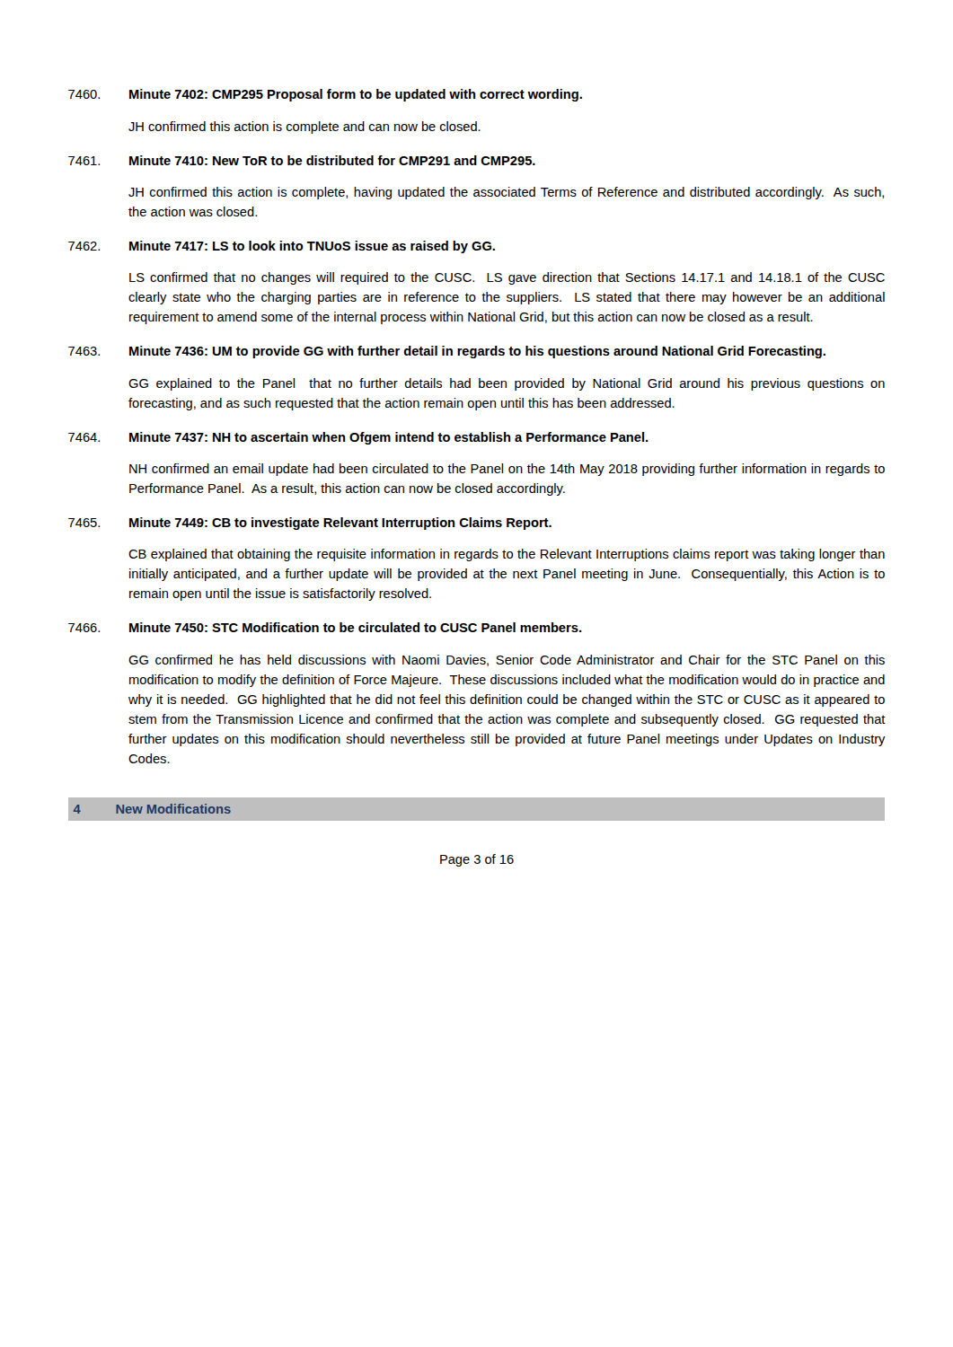7460.
Minute 7402: CMP295 Proposal form to be updated with correct wording.
JH confirmed this action is complete and can now be closed.
7461.
Minute 7410: New ToR to be distributed for CMP291 and CMP295.
JH confirmed this action is complete, having updated the associated Terms of Reference and distributed accordingly. As such, the action was closed.
7462.
Minute 7417: LS to look into TNUoS issue as raised by GG.
LS confirmed that no changes will required to the CUSC. LS gave direction that Sections 14.17.1 and 14.18.1 of the CUSC clearly state who the charging parties are in reference to the suppliers. LS stated that there may however be an additional requirement to amend some of the internal process within National Grid, but this action can now be closed as a result.
7463.
Minute 7436: UM to provide GG with further detail in regards to his questions around National Grid Forecasting.
GG explained to the Panel that no further details had been provided by National Grid around his previous questions on forecasting, and as such requested that the action remain open until this has been addressed.
7464.
Minute 7437: NH to ascertain when Ofgem intend to establish a Performance Panel.
NH confirmed an email update had been circulated to the Panel on the 14th May 2018 providing further information in regards to Performance Panel. As a result, this action can now be closed accordingly.
7465.
Minute 7449: CB to investigate Relevant Interruption Claims Report.
CB explained that obtaining the requisite information in regards to the Relevant Interruptions claims report was taking longer than initially anticipated, and a further update will be provided at the next Panel meeting in June. Consequentially, this Action is to remain open until the issue is satisfactorily resolved.
7466.
Minute 7450: STC Modification to be circulated to CUSC Panel members.
GG confirmed he has held discussions with Naomi Davies, Senior Code Administrator and Chair for the STC Panel on this modification to modify the definition of Force Majeure. These discussions included what the modification would do in practice and why it is needed. GG highlighted that he did not feel this definition could be changed within the STC or CUSC as it appeared to stem from the Transmission Licence and confirmed that the action was complete and subsequently closed. GG requested that further updates on this modification should nevertheless still be provided at future Panel meetings under Updates on Industry Codes.
4 New Modifications
Page 3 of 16